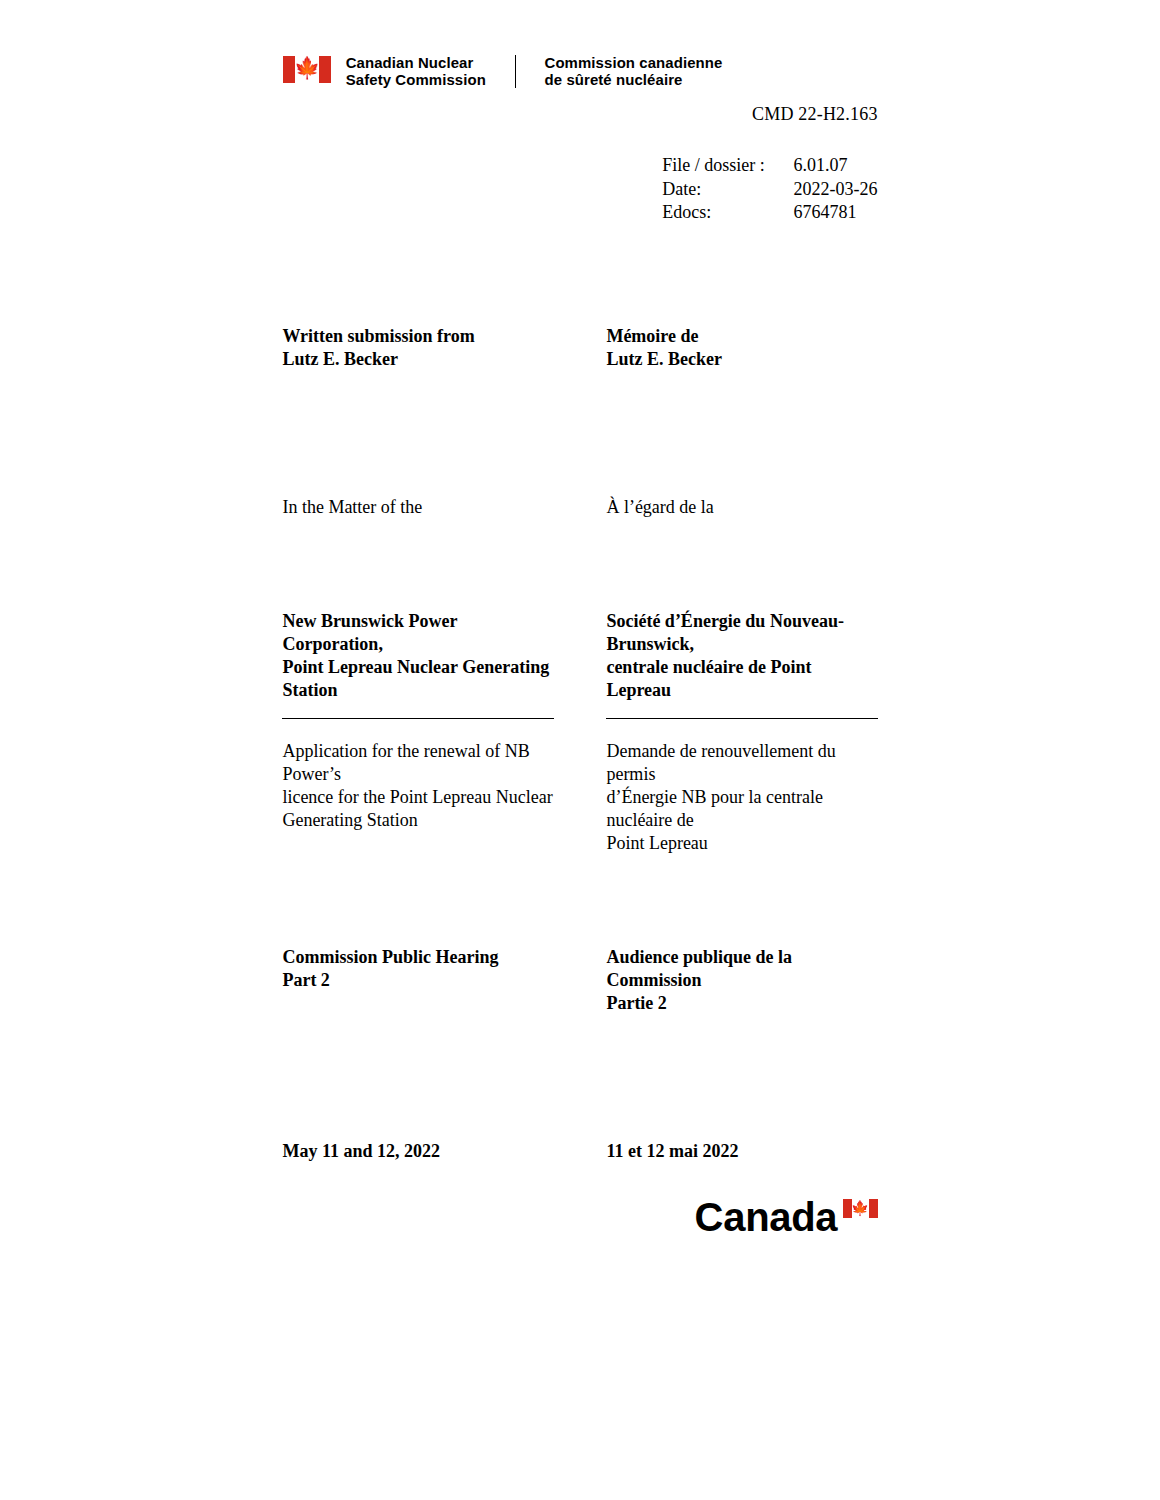🍁
Canadian Nuclear
Safety Commission Commission canadienne
de sûreté nucléaire
CMD 22-H2.163
| File / dossier : | 6.01.07 |
| Date: | 2022-03-26 |
| Edocs: | 6764781 |
Written submission from
Lutz E. Becker
Mémoire de
Lutz E. Becker
In the Matter of the
À l’égard de la
New Brunswick Power Corporation,
Point Lepreau Nuclear Generating Station
Société d’Énergie du Nouveau-Brunswick,
centrale nucléaire de Point Lepreau
Application for the renewal of NB Power’s
licence for the Point Lepreau Nuclear
Generating Station
Demande de renouvellement du permis
d’Énergie NB pour la centrale nucléaire de
Point Lepreau
Commission Public Hearing
Part 2
Audience publique de la Commission
Partie 2
May 11 and 12, 2022
11 et 12 mai 2022
Canada 🍁